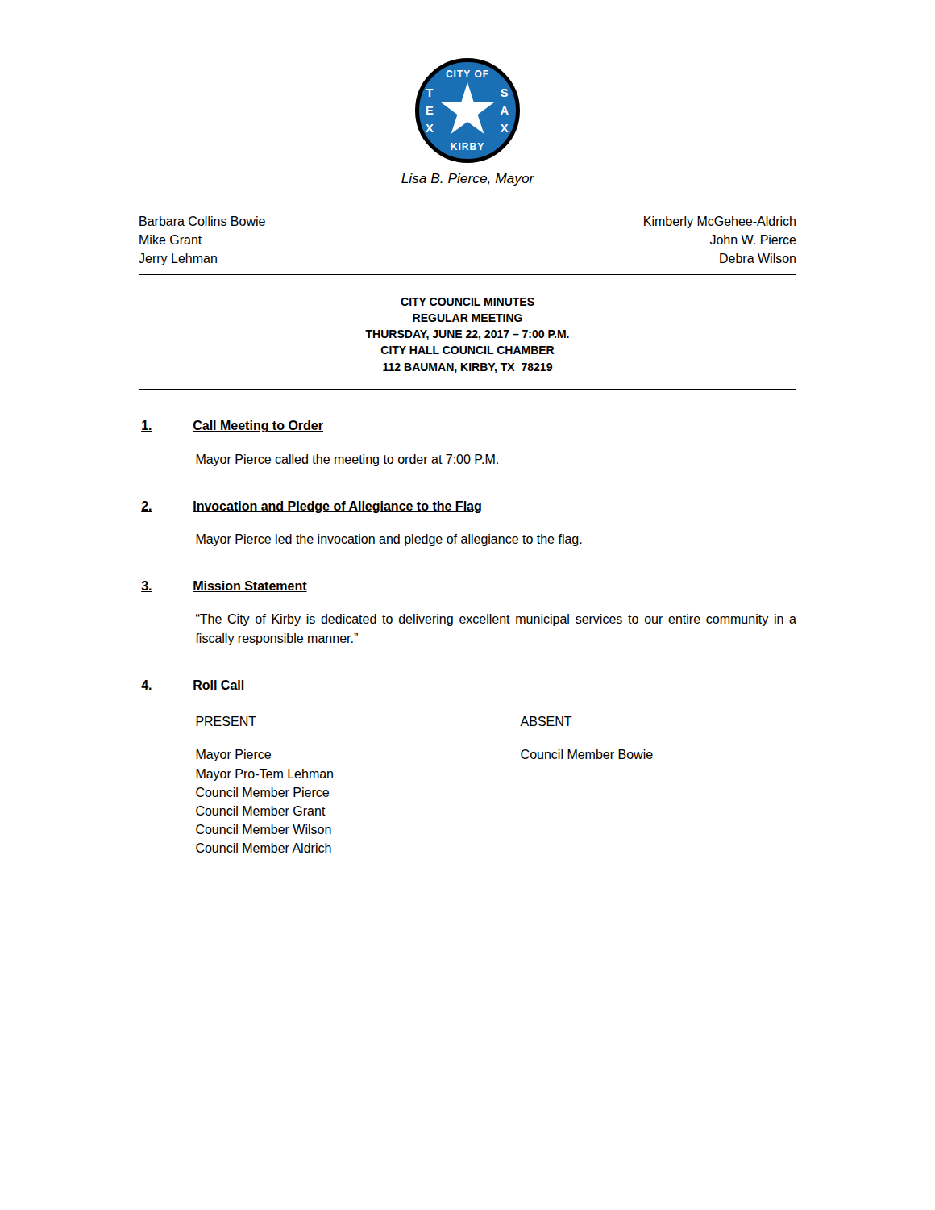CITY OF T
E
X S
A
X KIRBY
Lisa B. Pierce, Mayor
| Barbara Collins Bowie | Kimberly McGehee-Aldrich |
| Mike Grant | John W. Pierce |
| Jerry Lehman | Debra Wilson |
CITY COUNCIL MINUTES
REGULAR MEETING
THURSDAY, JUNE 22, 2017 – 7:00 P.M.
CITY HALL COUNCIL CHAMBER
112 BAUMAN, KIRBY, TX 78219
1.
Call Meeting to Order
Mayor Pierce called the meeting to order at 7:00 P.M.
2.
Invocation and Pledge of Allegiance to the Flag
Mayor Pierce led the invocation and pledge of allegiance to the flag.
3.
Mission Statement
“The City of Kirby is dedicated to delivering excellent municipal services to our entire community in a fiscally responsible manner.”
4.
Roll Call
| PRESENT | ABSENT |
| Mayor Pierce Mayor Pro-Tem Lehman Council Member Pierce Council Member Grant Council Member Wilson Council Member Aldrich | Council Member Bowie |